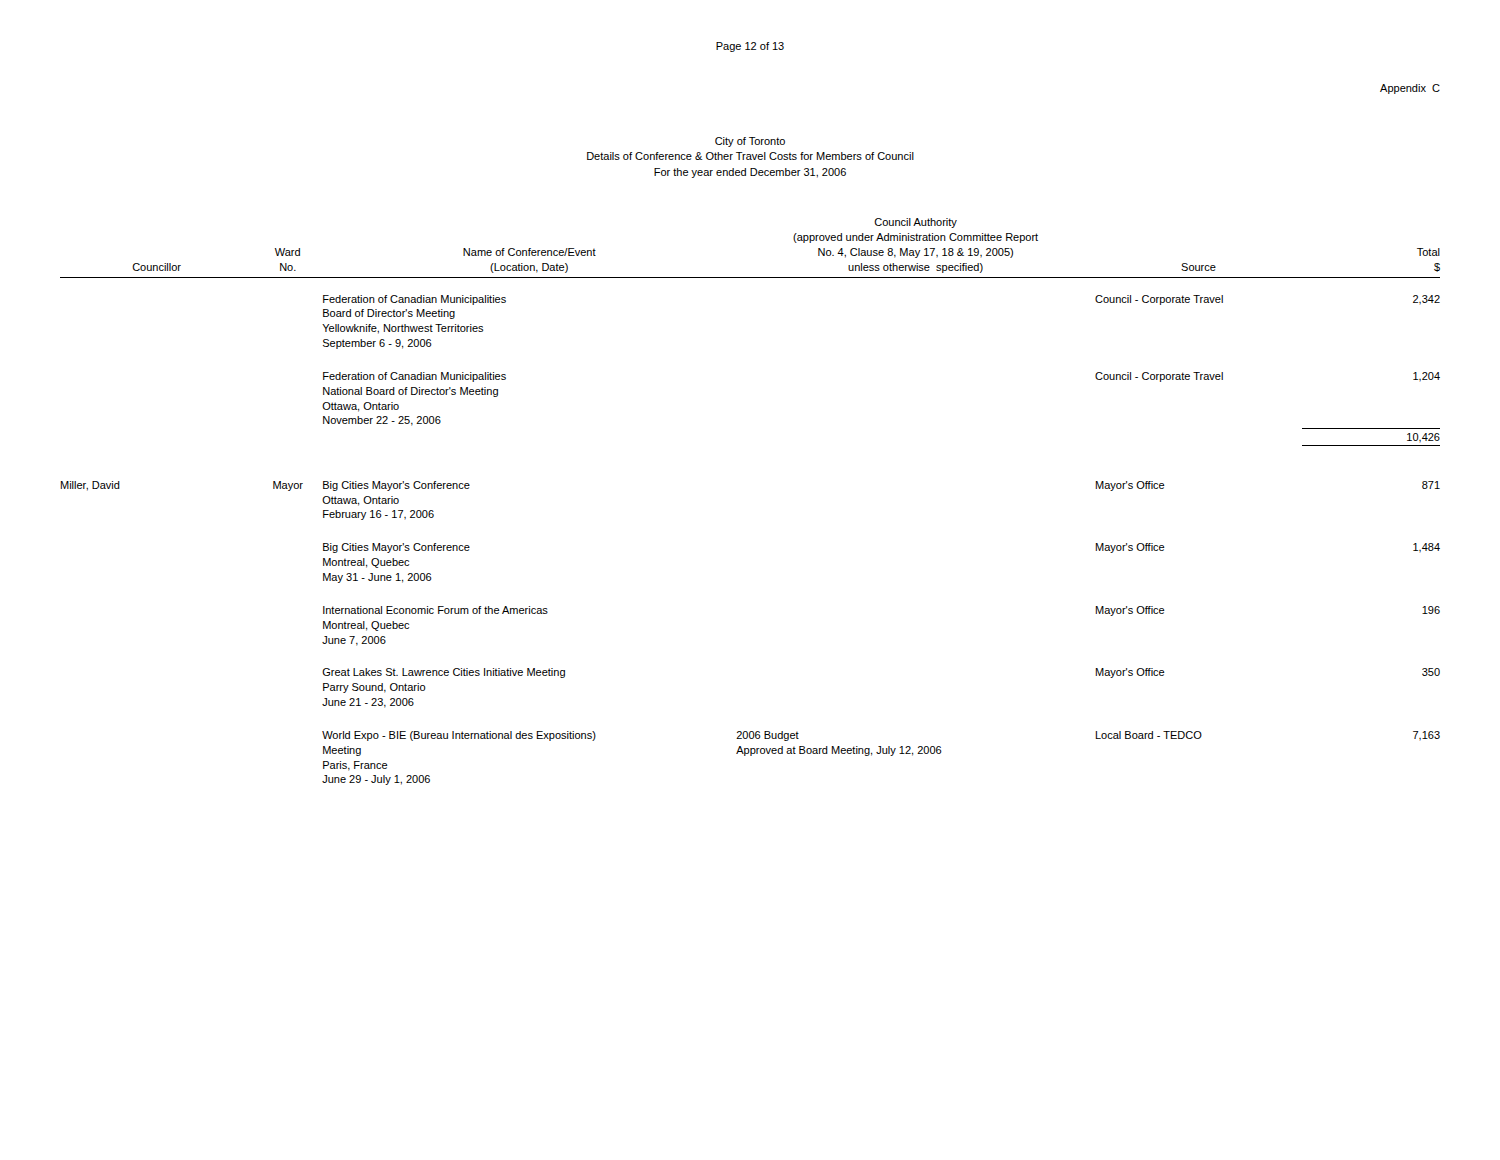Page 12 of 13
Appendix C
City of Toronto
Details of Conference & Other Travel Costs for Members of Council
For the year ended December 31, 2006
| | | | Council Authority | | |
| --- | --- | --- | --- | --- | --- |
| | | | (approved under Administration Committee Report | | |
| | Ward | Name of Conference/Event | No. 4, Clause 8, May 17, 18 & 19, 2005) | | Total |
| Councillor | No. | (Location, Date) | unless otherwise specified) | Source | $ |
| | | Federation of Canadian Municipalities Board of Director's Meeting Yellowknife, Northwest Territories September 6 - 9, 2006 | | Council - Corporate Travel | 2,342 |
| | | Federation of Canadian Municipalities National Board of Director's Meeting Ottawa, Ontario November 22 - 25, 2006 | | Council - Corporate Travel | 1,204 |
| | | | | | 10,426 |
| Miller, David | Mayor | Big Cities Mayor's Conference Ottawa, Ontario February 16 - 17, 2006 | | Mayor's Office | 871 |
| | | Big Cities Mayor's Conference Montreal, Quebec May 31 - June 1, 2006 | | Mayor's Office | 1,484 |
| | | International Economic Forum of the Americas Montreal, Quebec June 7, 2006 | | Mayor's Office | 196 |
| | | Great Lakes St. Lawrence Cities Initiative Meeting Parry Sound, Ontario June 21 - 23, 2006 | | Mayor's Office | 350 |
| | | World Expo - BIE (Bureau International des Expositions) Meeting Paris, France June 29 - July 1, 2006 | 2006 Budget Approved at Board Meeting, July 12, 2006 | Local Board - TEDCO | 7,163 |